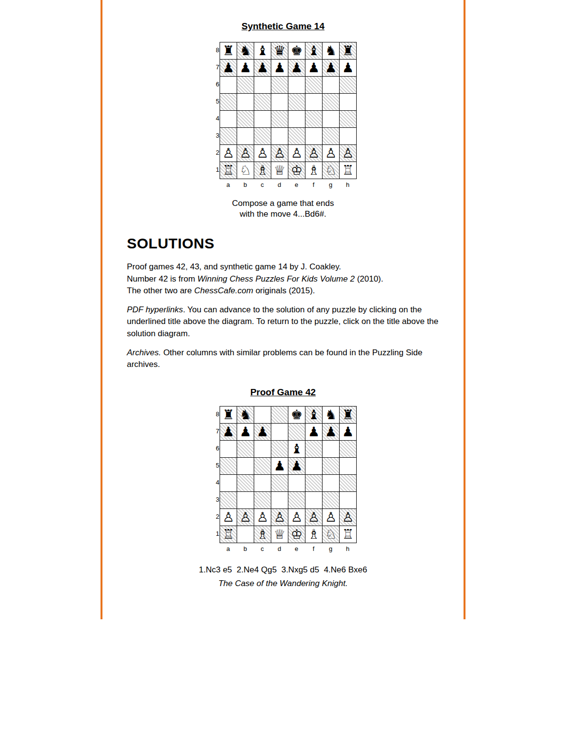Synthetic Game 14
| 8 | ♜ | ♞ | ♝ | ♛ | ♚ | ♝ | ♞ | ♜ |
| 7 | ♟ | ♟ | ♟ | ♟ | ♟ | ♟ | ♟ | ♟ |
| 6 | | | | | | | | |
| 5 | | | | | | | | |
| 4 | | | | | | | | |
| 3 | | | | | | | | |
| 2 | ♙ | ♙ | ♙ | ♙ | ♙ | ♙ | ♙ | ♙ |
| 1 | ♖ | ♘ | ♗ | ♕ | ♔ | ♗ | ♘ | ♖ |
| | a | b | c | d | e | f | g | h |
Compose a game that ends
with the move 4...Bd6#.
SOLUTIONS
Proof games 42, 43, and synthetic game 14 by J. Coakley.
Number 42 is from Winning Chess Puzzles For Kids Volume 2 (2010).
The other two are ChessCafe.com originals (2015).
PDF hyperlinks. You can advance to the solution of any puzzle by clicking on the underlined title above the diagram. To return to the puzzle, click on the title above the solution diagram.
Archives. Other columns with similar problems can be found in the Puzzling Side archives.
Proof Game 42
| 8 | ♜ | ♞ | | | ♚ | ♝ | ♞ | ♜ |
| 7 | ♟ | ♟ | ♟ | | | ♟ | ♟ | ♟ |
| 6 | | | | | ♝ | | | |
| 5 | | | | ♟ | ♟ | | | |
| 4 | | | | | | | | |
| 3 | | | | | | | | |
| 2 | ♙ | ♙ | ♙ | ♙ | ♙ | ♙ | ♙ | ♙ |
| 1 | ♖ | | ♗ | ♕ | ♔ | ♗ | ♘ | ♖ |
| | a | b | c | d | e | f | g | h |
1.Nc3 e5 2.Ne4 Qg5 3.Nxg5 d5 4.Ne6 Bxe6
The Case of the Wandering Knight.